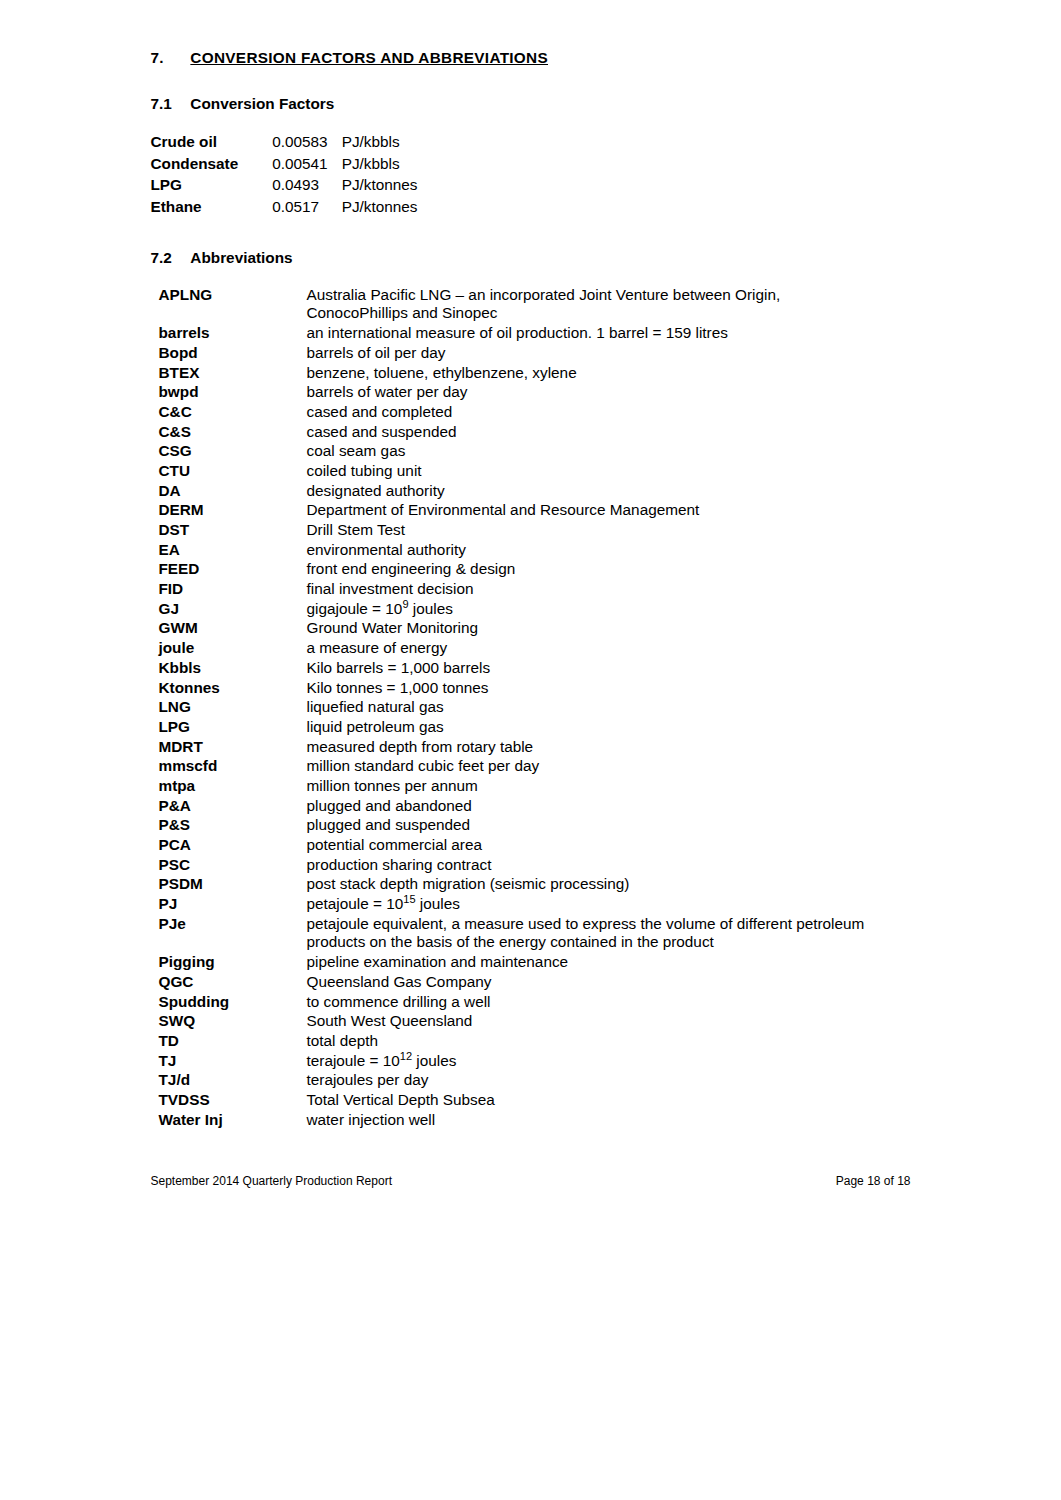7. CONVERSION FACTORS AND ABBREVIATIONS
7.1 Conversion Factors
| Crude oil | 0.00583 | PJ/kbbls |
| Condensate | 0.00541 | PJ/kbbls |
| LPG | 0.0493 | PJ/ktonnes |
| Ethane | 0.0517 | PJ/ktonnes |
7.2 Abbreviations
| APLNG | Australia Pacific LNG – an incorporated Joint Venture between Origin, ConocoPhillips and Sinopec |
| barrels | an international measure of oil production. 1 barrel = 159 litres |
| Bopd | barrels of oil per day |
| BTEX | benzene, toluene, ethylbenzene, xylene |
| bwpd | barrels of water per day |
| C&C | cased and completed |
| C&S | cased and suspended |
| CSG | coal seam gas |
| CTU | coiled tubing unit |
| DA | designated authority |
| DERM | Department of Environmental and Resource Management |
| DST | Drill Stem Test |
| EA | environmental authority |
| FEED | front end engineering & design |
| FID | final investment decision |
| GJ | gigajoule = 10 9 joules |
| GWM | Ground Water Monitoring |
| joule | a measure of energy |
| Kbbls | Kilo barrels = 1,000 barrels |
| Ktonnes | Kilo tonnes = 1,000 tonnes |
| LNG | liquefied natural gas |
| LPG | liquid petroleum gas |
| MDRT | measured depth from rotary table |
| mmscfd | million standard cubic feet per day |
| mtpa | million tonnes per annum |
| P&A | plugged and abandoned |
| P&S | plugged and suspended |
| PCA | potential commercial area |
| PSC | production sharing contract |
| PSDM | post stack depth migration (seismic processing) |
| PJ | petajoule = 10 15 joules |
| PJe | petajoule equivalent, a measure used to express the volume of different petroleum products on the basis of the energy contained in the product |
| Pigging | pipeline examination and maintenance |
| QGC | Queensland Gas Company |
| Spudding | to commence drilling a well |
| SWQ | South West Queensland |
| TD | total depth |
| TJ | terajoule = 10 12 joules |
| TJ/d | terajoules per day |
| TVDSS | Total Vertical Depth Subsea |
| Water Inj | water injection well |
September 2014 Quarterly Production Report Page 18 of 18